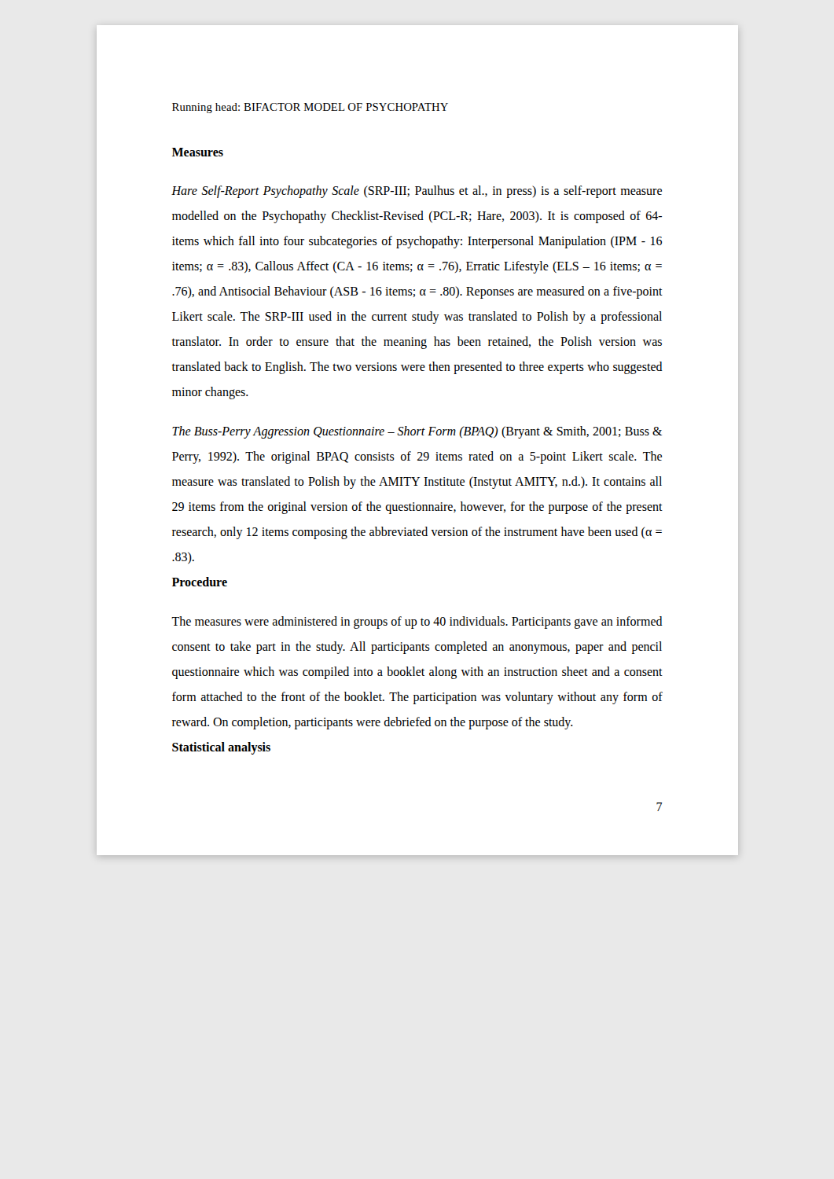Running head: BIFACTOR MODEL OF PSYCHOPATHY
Measures
Hare Self-Report Psychopathy Scale (SRP-III; Paulhus et al., in press) is a self-report measure modelled on the Psychopathy Checklist-Revised (PCL-R; Hare, 2003). It is composed of 64-items which fall into four subcategories of psychopathy: Interpersonal Manipulation (IPM - 16 items; α = .83), Callous Affect (CA - 16 items; α = .76), Erratic Lifestyle (ELS – 16 items; α = .76), and Antisocial Behaviour (ASB - 16 items; α = .80). Reponses are measured on a five-point Likert scale. The SRP-III used in the current study was translated to Polish by a professional translator. In order to ensure that the meaning has been retained, the Polish version was translated back to English. The two versions were then presented to three experts who suggested minor changes.
The Buss-Perry Aggression Questionnaire – Short Form (BPAQ) (Bryant & Smith, 2001; Buss & Perry, 1992). The original BPAQ consists of 29 items rated on a 5-point Likert scale. The measure was translated to Polish by the AMITY Institute (Instytut AMITY, n.d.). It contains all 29 items from the original version of the questionnaire, however, for the purpose of the present research, only 12 items composing the abbreviated version of the instrument have been used (α = .83).
Procedure
The measures were administered in groups of up to 40 individuals. Participants gave an informed consent to take part in the study. All participants completed an anonymous, paper and pencil questionnaire which was compiled into a booklet along with an instruction sheet and a consent form attached to the front of the booklet. The participation was voluntary without any form of reward. On completion, participants were debriefed on the purpose of the study.
Statistical analysis
7